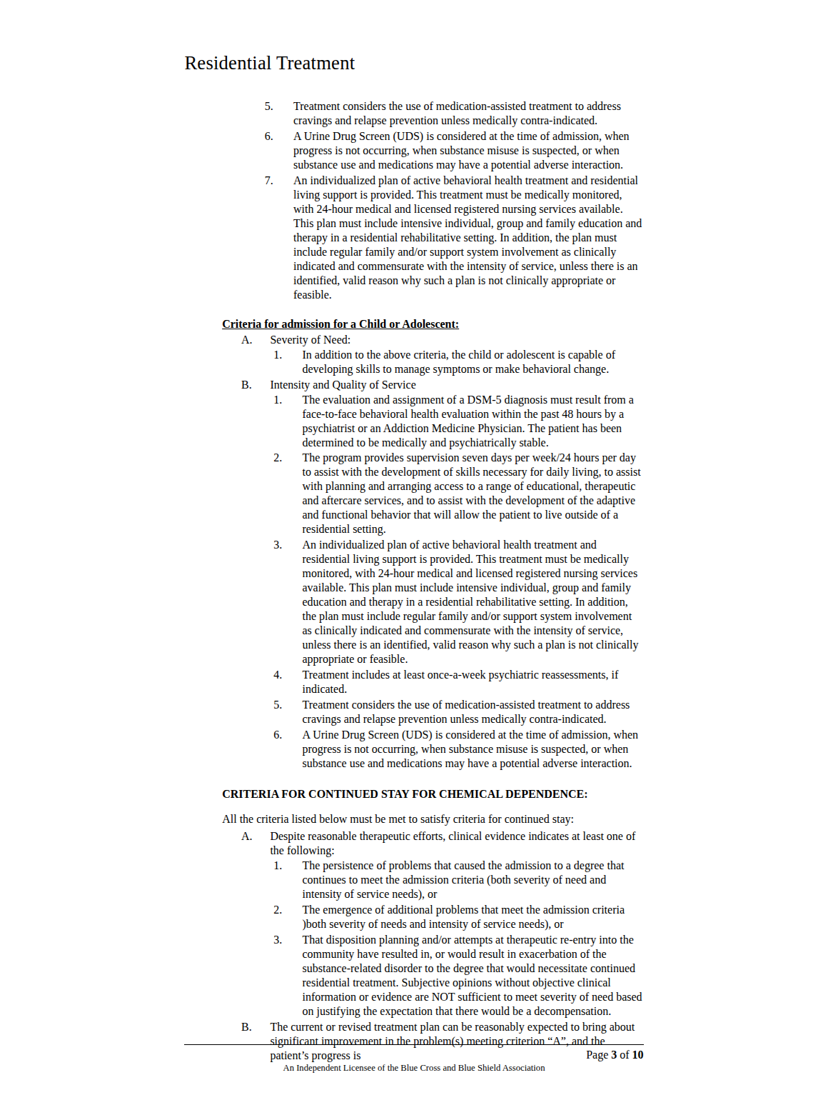Residential Treatment
5. Treatment considers the use of medication-assisted treatment to address cravings and relapse prevention unless medically contra-indicated.
6. A Urine Drug Screen (UDS) is considered at the time of admission, when progress is not occurring, when substance misuse is suspected, or when substance use and medications may have a potential adverse interaction.
7. An individualized plan of active behavioral health treatment and residential living support is provided. This treatment must be medically monitored, with 24-hour medical and licensed registered nursing services available. This plan must include intensive individual, group and family education and therapy in a residential rehabilitative setting. In addition, the plan must include regular family and/or support system involvement as clinically indicated and commensurate with the intensity of service, unless there is an identified, valid reason why such a plan is not clinically appropriate or feasible.
Criteria for admission for a Child or Adolescent:
A. Severity of Need:
1. In addition to the above criteria, the child or adolescent is capable of developing skills to manage symptoms or make behavioral change.
B. Intensity and Quality of Service
1. The evaluation and assignment of a DSM-5 diagnosis must result from a face-to-face behavioral health evaluation within the past 48 hours by a psychiatrist or an Addiction Medicine Physician. The patient has been determined to be medically and psychiatrically stable.
2. The program provides supervision seven days per week/24 hours per day to assist with the development of skills necessary for daily living, to assist with planning and arranging access to a range of educational, therapeutic and aftercare services, and to assist with the development of the adaptive and functional behavior that will allow the patient to live outside of a residential setting.
3. An individualized plan of active behavioral health treatment and residential living support is provided. This treatment must be medically monitored, with 24-hour medical and licensed registered nursing services available. This plan must include intensive individual, group and family education and therapy in a residential rehabilitative setting. In addition, the plan must include regular family and/or support system involvement as clinically indicated and commensurate with the intensity of service, unless there is an identified, valid reason why such a plan is not clinically appropriate or feasible.
4. Treatment includes at least once-a-week psychiatric reassessments, if indicated.
5. Treatment considers the use of medication-assisted treatment to address cravings and relapse prevention unless medically contra-indicated.
6. A Urine Drug Screen (UDS) is considered at the time of admission, when progress is not occurring, when substance misuse is suspected, or when substance use and medications may have a potential adverse interaction.
CRITERIA FOR CONTINUED STAY FOR CHEMICAL DEPENDENCE:
All the criteria listed below must be met to satisfy criteria for continued stay:
A. Despite reasonable therapeutic efforts, clinical evidence indicates at least one of the following:
1. The persistence of problems that caused the admission to a degree that continues to meet the admission criteria (both severity of need and intensity of service needs), or
2. The emergence of additional problems that meet the admission criteria )both severity of needs and intensity of service needs), or
3. That disposition planning and/or attempts at therapeutic re-entry into the community have resulted in, or would result in exacerbation of the substance-related disorder to the degree that would necessitate continued residential treatment. Subjective opinions without objective clinical information or evidence are NOT sufficient to meet severity of need based on justifying the expectation that there would be a decompensation.
B. The current or revised treatment plan can be reasonably expected to bring about significant improvement in the problem(s) meeting criterion “A”, and the patient’s progress is
Page 3 of 10
An Independent Licensee of the Blue Cross and Blue Shield Association